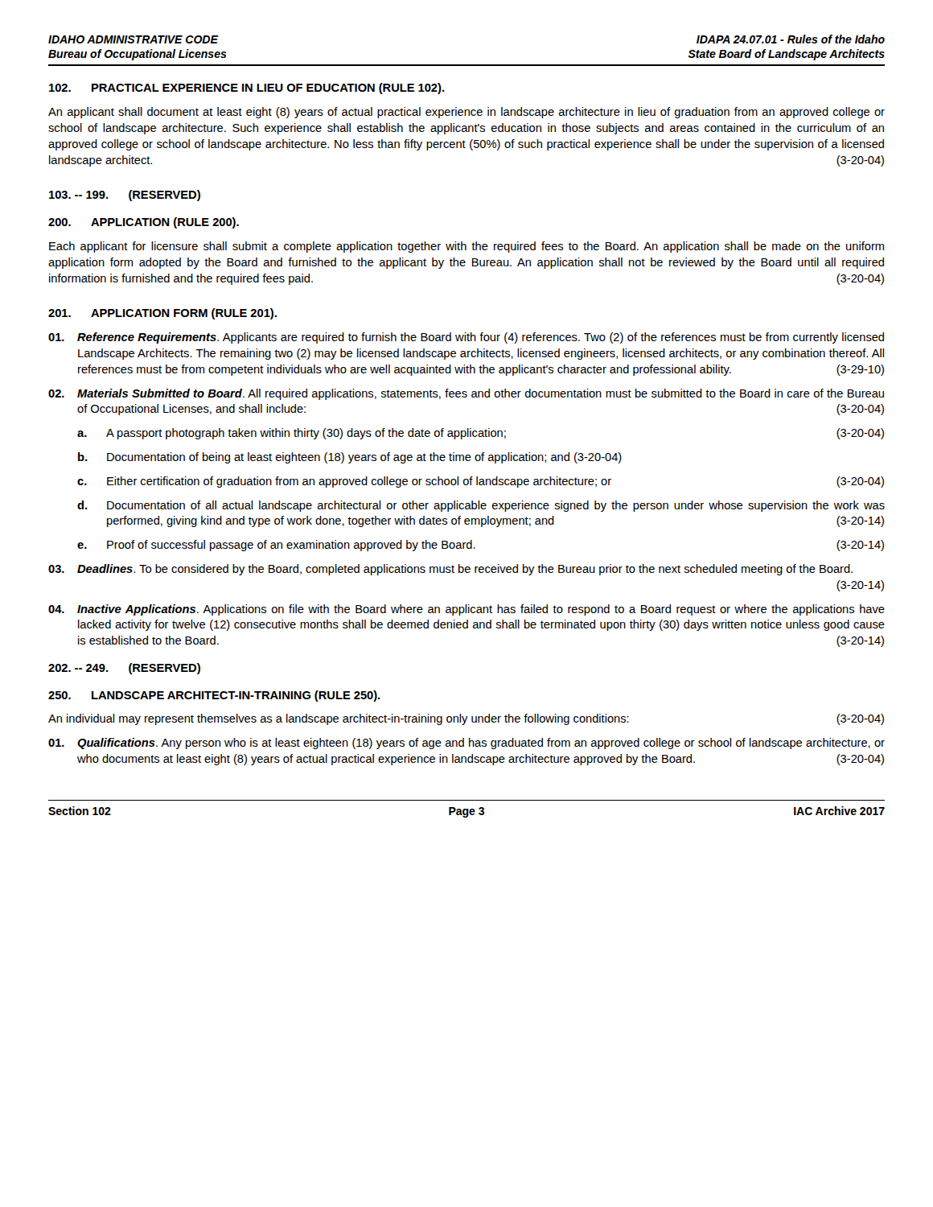IDAHO ADMINISTRATIVE CODE
Bureau of Occupational Licenses
IDAPA 24.07.01 - Rules of the Idaho
State Board of Landscape Architects
102. PRACTICAL EXPERIENCE IN LIEU OF EDUCATION (RULE 102).
An applicant shall document at least eight (8) years of actual practical experience in landscape architecture in lieu of graduation from an approved college or school of landscape architecture. Such experience shall establish the applicant's education in those subjects and areas contained in the curriculum of an approved college or school of landscape architecture. No less than fifty percent (50%) of such practical experience shall be under the supervision of a licensed landscape architect.(3-20-04)
103. -- 199. (RESERVED)
200. APPLICATION (RULE 200).
Each applicant for licensure shall submit a complete application together with the required fees to the Board. An application shall be made on the uniform application form adopted by the Board and furnished to the applicant by the Bureau. An application shall not be reviewed by the Board until all required information is furnished and the required fees paid.(3-20-04)
201. APPLICATION FORM (RULE 201).
01. Reference Requirements. Applicants are required to furnish the Board with four (4) references. Two (2) of the references must be from currently licensed Landscape Architects. The remaining two (2) may be licensed landscape architects, licensed engineers, licensed architects, or any combination thereof. All references must be from competent individuals who are well acquainted with the applicant's character and professional ability. (3-29-10)
02. Materials Submitted to Board. All required applications, statements, fees and other documentation must be submitted to the Board in care of the Bureau of Occupational Licenses, and shall include: (3-20-04)
a. A passport photograph taken within thirty (30) days of the date of application;(3-20-04)
b. Documentation of being at least eighteen (18) years of age at the time of application; and (3-20-04)
c. Either certification of graduation from an approved college or school of landscape architecture; or(3-20-04)
d. Documentation of all actual landscape architectural or other applicable experience signed by the person under whose supervision the work was performed, giving kind and type of work done, together with dates of employment; and(3-20-14)
e. Proof of successful passage of an examination approved by the Board.(3-20-14)
03. Deadlines. To be considered by the Board, completed applications must be received by the Bureau prior to the next scheduled meeting of the Board.(3-20-14)
04. Inactive Applications. Applications on file with the Board where an applicant has failed to respond to a Board request or where the applications have lacked activity for twelve (12) consecutive months shall be deemed denied and shall be terminated upon thirty (30) days written notice unless good cause is established to the Board.(3-20-14)
202. -- 249. (RESERVED)
250. LANDSCAPE ARCHITECT-IN-TRAINING (RULE 250).
An individual may represent themselves as a landscape architect-in-training only under the following conditions:(3-20-04)
01. Qualifications. Any person who is at least eighteen (18) years of age and has graduated from an approved college or school of landscape architecture, or who documents at least eight (8) years of actual practical experience in landscape architecture approved by the Board.(3-20-04)
Section 102
Page 3
IAC Archive 2017